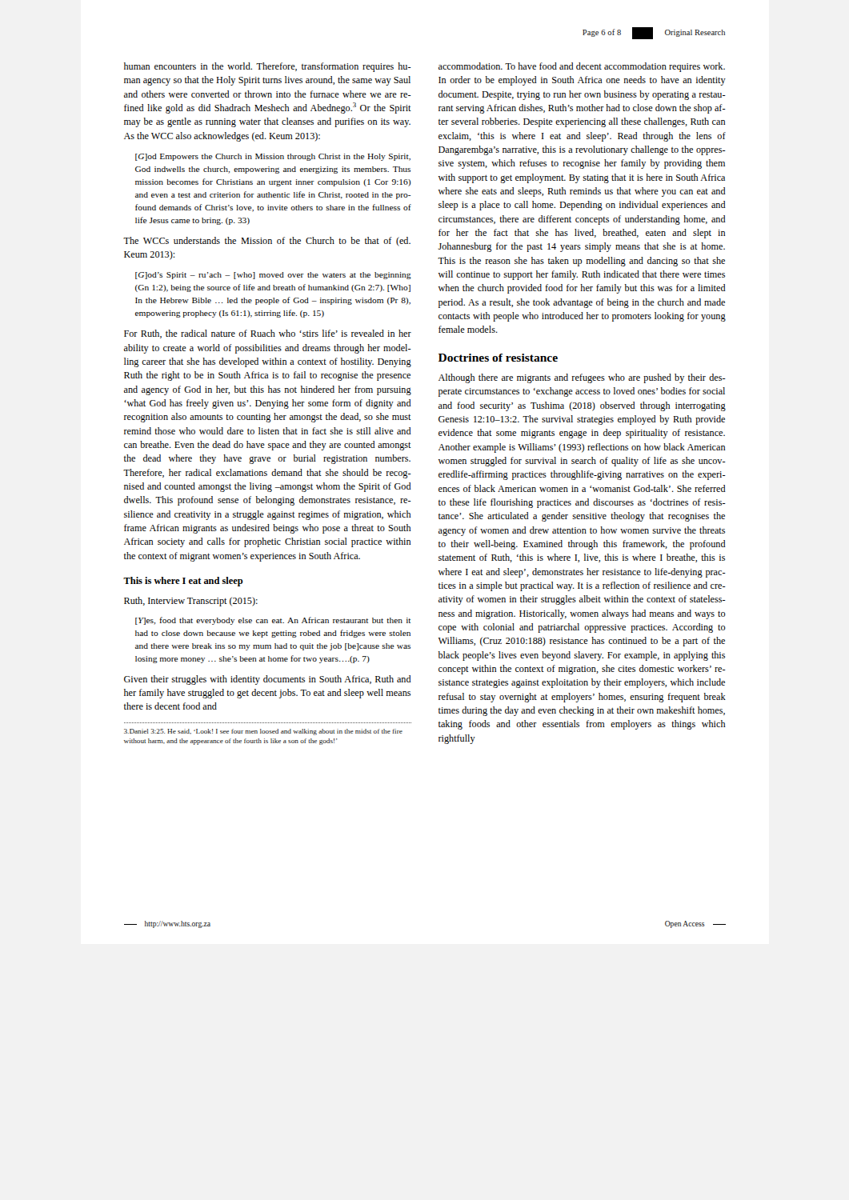Page 6 of 8 Original Research
human encounters in the world. Therefore, transformation requires human agency so that the Holy Spirit turns lives around, the same way Saul and others were converted or thrown into the furnace where we are refined like gold as did Shadrach Meshech and Abednego.3 Or the Spirit may be as gentle as running water that cleanses and purifies on its way. As the WCC also acknowledges (ed. Keum 2013):
[G]od Empowers the Church in Mission through Christ in the Holy Spirit, God indwells the church, empowering and energizing its members. Thus mission becomes for Christians an urgent inner compulsion (1 Cor 9:16) and even a test and criterion for authentic life in Christ, rooted in the profound demands of Christ’s love, to invite others to share in the fullness of life Jesus came to bring. (p. 33)
The WCCs understands the Mission of the Church to be that of (ed. Keum 2013):
[G]od’s Spirit – ru’ach – [who] moved over the waters at the beginning (Gn 1:2), being the source of life and breath of humankind (Gn 2:7). [Who] In the Hebrew Bible … led the people of God – inspiring wisdom (Pr 8), empowering prophecy (Is 61:1), stirring life. (p. 15)
For Ruth, the radical nature of Ruach who ‘stirs life’ is revealed in her ability to create a world of possibilities and dreams through her modelling career that she has developed within a context of hostility. Denying Ruth the right to be in South Africa is to fail to recognise the presence and agency of God in her, but this has not hindered her from pursuing ‘what God has freely given us’. Denying her some form of dignity and recognition also amounts to counting her amongst the dead, so she must remind those who would dare to listen that in fact she is still alive and can breathe. Even the dead do have space and they are counted amongst the dead where they have grave or burial registration numbers. Therefore, her radical exclamations demand that she should be recognised and counted amongst the living –amongst whom the Spirit of God dwells. This profound sense of belonging demonstrates resistance, resilience and creativity in a struggle against regimes of migration, which frame African migrants as undesired beings who pose a threat to South African society and calls for prophetic Christian social practice within the context of migrant women’s experiences in South Africa.
This is where I eat and sleep
Ruth, Interview Transcript (2015):
[Y]es, food that everybody else can eat. An African restaurant but then it had to close down because we kept getting robed and fridges were stolen and there were break ins so my mum had to quit the job [be]cause she was losing more money … she’s been at home for two years….(p. 7)
Given their struggles with identity documents in South Africa, Ruth and her family have struggled to get decent jobs. To eat and sleep well means there is decent food and
3.Daniel 3:25. He said, ‘Look! I see four men loosed and walking about in the midst of the fire without harm, and the appearance of the fourth is like a son of the gods!’
accommodation. To have food and decent accommodation requires work. In order to be employed in South Africa one needs to have an identity document. Despite, trying to run her own business by operating a restaurant serving African dishes, Ruth’s mother had to close down the shop after several robberies. Despite experiencing all these challenges, Ruth can exclaim, ‘this is where I eat and sleep’. Read through the lens of Dangarembga’s narrative, this is a revolutionary challenge to the oppressive system, which refuses to recognise her family by providing them with support to get employment. By stating that it is here in South Africa where she eats and sleeps, Ruth reminds us that where you can eat and sleep is a place to call home. Depending on individual experiences and circumstances, there are different concepts of understanding home, and for her the fact that she has lived, breathed, eaten and slept in Johannesburg for the past 14 years simply means that she is at home. This is the reason she has taken up modelling and dancing so that she will continue to support her family. Ruth indicated that there were times when the church provided food for her family but this was for a limited period. As a result, she took advantage of being in the church and made contacts with people who introduced her to promoters looking for young female models.
Doctrines of resistance
Although there are migrants and refugees who are pushed by their desperate circumstances to ‘exchange access to loved ones’ bodies for social and food security’ as Tushima (2018) observed through interrogating Genesis 12:10–13:2. The survival strategies employed by Ruth provide evidence that some migrants engage in deep spirituality of resistance. Another example is Williams’ (1993) reflections on how black American women struggled for survival in search of quality of life as she uncoveredlife-affirming practices throughlife-giving narratives on the experiences of black American women in a ‘womanist God-talk’. She referred to these life flourishing practices and discourses as ‘doctrines of resistance’. She articulated a gender sensitive theology that recognises the agency of women and drew attention to how women survive the threats to their well-being. Examined through this framework, the profound statement of Ruth, ‘this is where I, live, this is where I breathe, this is where I eat and sleep’, demonstrates her resistance to life-denying practices in a simple but practical way. It is a reflection of resilience and creativity of women in their struggles albeit within the context of statelessness and migration. Historically, women always had means and ways to cope with colonial and patriarchal oppressive practices. According to Williams, (Cruz 2010:188) resistance has continued to be a part of the black people’s lives even beyond slavery. For example, in applying this concept within the context of migration, she cites domestic workers’ resistance strategies against exploitation by their employers, which include refusal to stay overnight at employers’ homes, ensuring frequent break times during the day and even checking in at their own makeshift homes, taking foods and other essentials from employers as things which rightfully
http://www.hts.org.za
Open Access